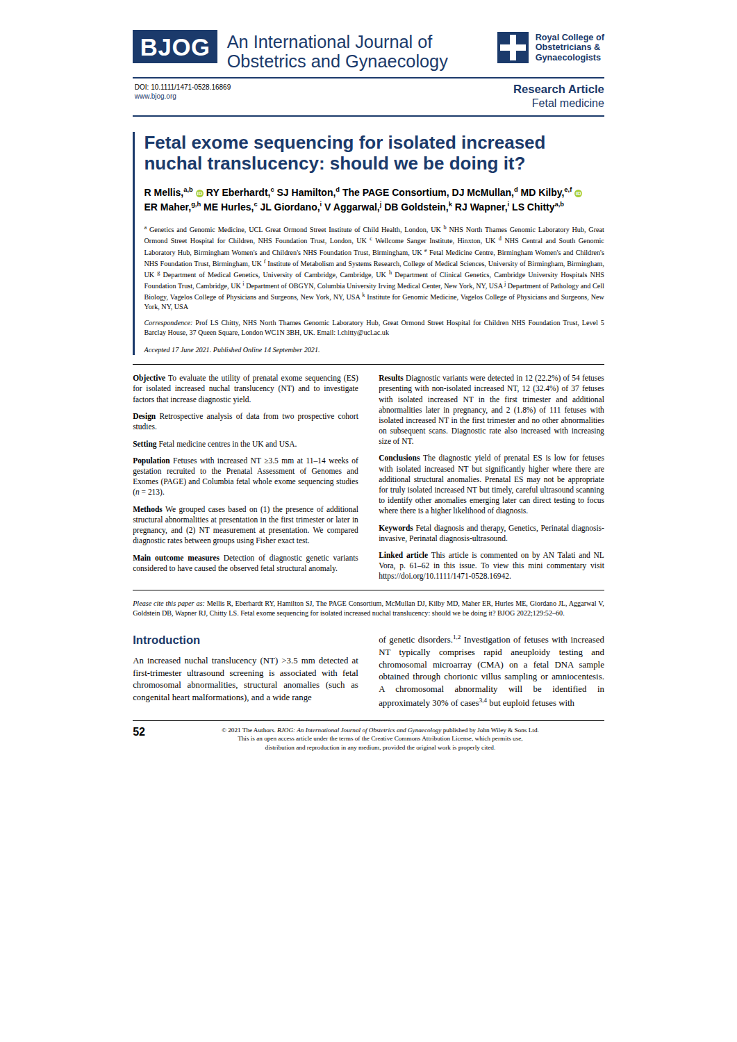BJOG
An International Journal of
Obstetrics and Gynaecology
Royal College of
Obstetricians &
Gynaecologists
DOI: 10.1111/1471-0528.16869
www.bjog.org
Research Article
Fetal medicine
Fetal exome sequencing for isolated increased nuchal translucency: should we be doing it?
R Mellis,a,b iD RY Eberhardt,c SJ Hamilton,d The PAGE Consortium, DJ McMullan,d MD Kilby,e,f iD
ER Maher,g,h ME Hurles,c JL Giordano,i V Aggarwal,j DB Goldstein,k RJ Wapner,i LS Chittya,b
a Genetics and Genomic Medicine, UCL Great Ormond Street Institute of Child Health, London, UK b NHS North Thames Genomic Laboratory Hub, Great Ormond Street Hospital for Children, NHS Foundation Trust, London, UK c Wellcome Sanger Institute, Hinxton, UK d NHS Central and South Genomic Laboratory Hub, Birmingham Women's and Children's NHS Foundation Trust, Birmingham, UK e Fetal Medicine Centre, Birmingham Women's and Children's NHS Foundation Trust, Birmingham, UK f Institute of Metabolism and Systems Research, College of Medical Sciences, University of Birmingham, Birmingham, UK g Department of Medical Genetics, University of Cambridge, Cambridge, UK h Department of Clinical Genetics, Cambridge University Hospitals NHS Foundation Trust, Cambridge, UK i Department of OBGYN, Columbia University Irving Medical Center, New York, NY, USA j Department of Pathology and Cell Biology, Vagelos College of Physicians and Surgeons, New York, NY, USA k Institute for Genomic Medicine, Vagelos College of Physicians and Surgeons, New York, NY, USA
Correspondence: Prof LS Chitty, NHS North Thames Genomic Laboratory Hub, Great Ormond Street Hospital for Children NHS Foundation Trust, Level 5 Barclay House, 37 Queen Square, London WC1N 3BH, UK. Email: l.chitty@ucl.ac.uk
Accepted 17 June 2021. Published Online 14 September 2021.
Objective To evaluate the utility of prenatal exome sequencing (ES) for isolated increased nuchal translucency (NT) and to investigate factors that increase diagnostic yield.
Design Retrospective analysis of data from two prospective cohort studies.
Setting Fetal medicine centres in the UK and USA.
Population Fetuses with increased NT ≥3.5 mm at 11–14 weeks of gestation recruited to the Prenatal Assessment of Genomes and Exomes (PAGE) and Columbia fetal whole exome sequencing studies (n = 213).
Methods We grouped cases based on (1) the presence of additional structural abnormalities at presentation in the first trimester or later in pregnancy, and (2) NT measurement at presentation. We compared diagnostic rates between groups using Fisher exact test.
Main outcome measures Detection of diagnostic genetic variants considered to have caused the observed fetal structural anomaly.
Results Diagnostic variants were detected in 12 (22.2%) of 54 fetuses presenting with non-isolated increased NT, 12 (32.4%) of 37 fetuses with isolated increased NT in the first trimester and additional abnormalities later in pregnancy, and 2 (1.8%) of 111 fetuses with isolated increased NT in the first trimester and no other abnormalities on subsequent scans. Diagnostic rate also increased with increasing size of NT.
Conclusions The diagnostic yield of prenatal ES is low for fetuses with isolated increased NT but significantly higher where there are additional structural anomalies. Prenatal ES may not be appropriate for truly isolated increased NT but timely, careful ultrasound scanning to identify other anomalies emerging later can direct testing to focus where there is a higher likelihood of diagnosis.
Keywords Fetal diagnosis and therapy, Genetics, Perinatal diagnosis-invasive, Perinatal diagnosis-ultrasound.
Linked article This article is commented on by AN Talati and NL Vora, p. 61–62 in this issue. To view this mini commentary visit https://doi.org/10.1111/1471-0528.16942.
Please cite this paper as: Mellis R, Eberhardt RY, Hamilton SJ, The PAGE Consortium, McMullan DJ, Kilby MD, Maher ER, Hurles ME, Giordano JL, Aggarwal V, Goldstein DB, Wapner RJ, Chitty LS. Fetal exome sequencing for isolated increased nuchal translucency: should we be doing it? BJOG 2022;129:52–60.
Introduction
An increased nuchal translucency (NT) >3.5 mm detected at first-trimester ultrasound screening is associated with fetal chromosomal abnormalities, structural anomalies (such as congenital heart malformations), and a wide range
of genetic disorders.1,2 Investigation of fetuses with increased NT typically comprises rapid aneuploidy testing and chromosomal microarray (CMA) on a fetal DNA sample obtained through chorionic villus sampling or amniocentesis. A chromosomal abnormality will be identified in approximately 30% of cases3,4 but euploid fetuses with
52
© 2021 The Authors. BJOG: An International Journal of Obstetrics and Gynaecology published by John Wiley & Sons Ltd.
This is an open access article under the terms of the Creative Commons Attribution License, which permits use,
distribution and reproduction in any medium, provided the original work is properly cited.